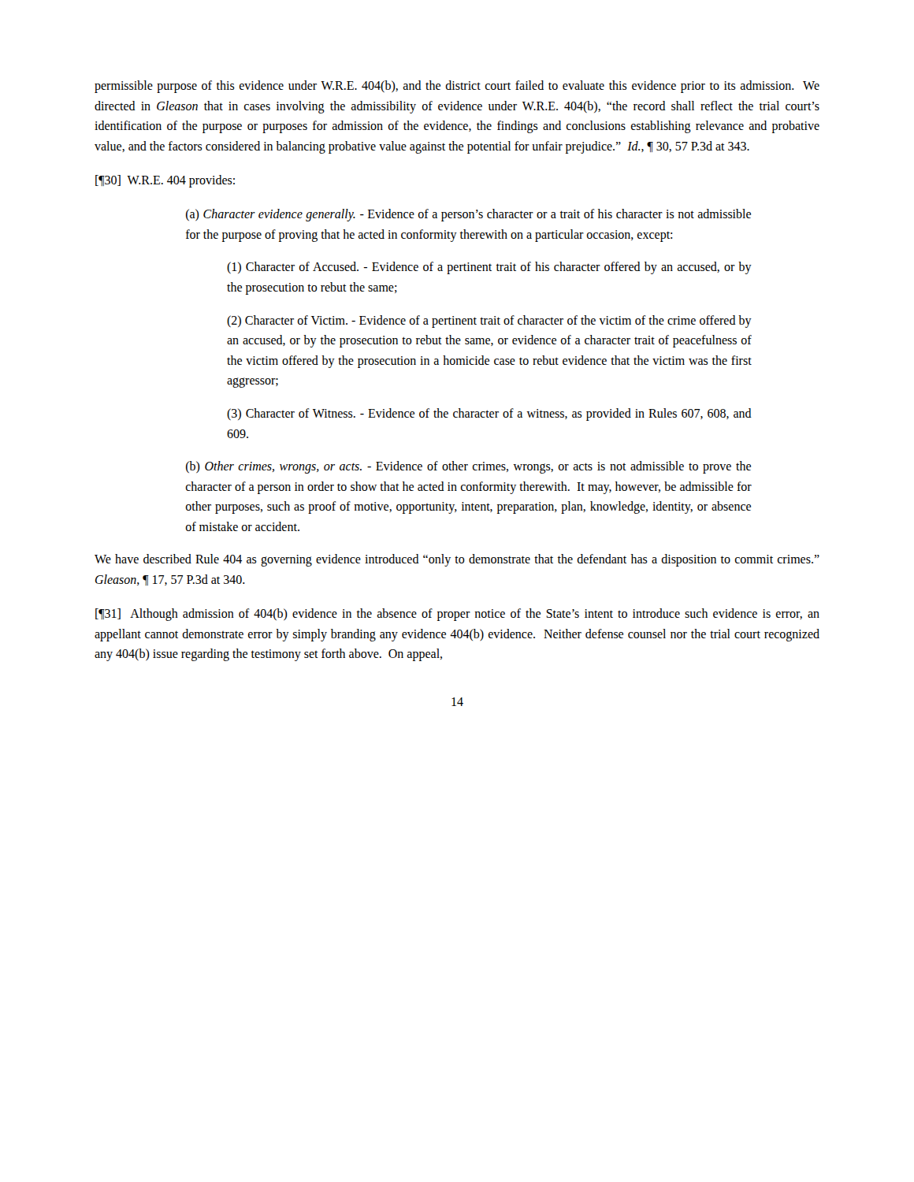permissible purpose of this evidence under W.R.E. 404(b), and the district court failed to evaluate this evidence prior to its admission. We directed in Gleason that in cases involving the admissibility of evidence under W.R.E. 404(b), “the record shall reflect the trial court’s identification of the purpose or purposes for admission of the evidence, the findings and conclusions establishing relevance and probative value, and the factors considered in balancing probative value against the potential for unfair prejudice.” Id., ¶ 30, 57 P.3d at 343.
[¶30] W.R.E. 404 provides:
(a) Character evidence generally. - Evidence of a person’s character or a trait of his character is not admissible for the purpose of proving that he acted in conformity therewith on a particular occasion, except:
(1) Character of Accused. - Evidence of a pertinent trait of his character offered by an accused, or by the prosecution to rebut the same;
(2) Character of Victim. - Evidence of a pertinent trait of character of the victim of the crime offered by an accused, or by the prosecution to rebut the same, or evidence of a character trait of peacefulness of the victim offered by the prosecution in a homicide case to rebut evidence that the victim was the first aggressor;
(3) Character of Witness. - Evidence of the character of a witness, as provided in Rules 607, 608, and 609.
(b) Other crimes, wrongs, or acts. - Evidence of other crimes, wrongs, or acts is not admissible to prove the character of a person in order to show that he acted in conformity therewith. It may, however, be admissible for other purposes, such as proof of motive, opportunity, intent, preparation, plan, knowledge, identity, or absence of mistake or accident.
We have described Rule 404 as governing evidence introduced “only to demonstrate that the defendant has a disposition to commit crimes.” Gleason, ¶ 17, 57 P.3d at 340.
[¶31] Although admission of 404(b) evidence in the absence of proper notice of the State’s intent to introduce such evidence is error, an appellant cannot demonstrate error by simply branding any evidence 404(b) evidence. Neither defense counsel nor the trial court recognized any 404(b) issue regarding the testimony set forth above. On appeal,
14